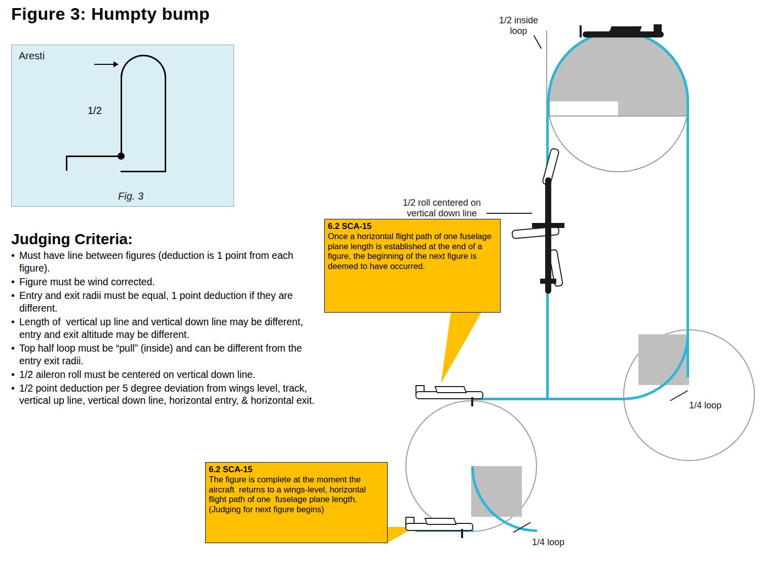Figure 3: Humpty bump
Aresti 1/2 Fig. 3
Judging Criteria:
Must have line between figures (deduction is 1 point from each figure).
Figure must be wind corrected.
Entry and exit radii must be equal, 1 point deduction if they are different.
Length of vertical up line and vertical down line may be different, entry and exit altitude may be different.
Top half loop must be “pull” (inside) and can be different from the entry exit radii.
1/2 aileron roll must be centered on vertical down line.
1/2 point deduction per 5 degree deviation from wings level, track, vertical up line, vertical down line, horizontal entry, & horizontal exit.
6.2 SCA-15 Once a horizontal flight path of one fuselage plane length is established at the end of a figure, the beginning of the next figure is deemed to have occurred.
6.2 SCA-15 The figure is complete at the moment the aircraft returns to a wings-level, horizontal flight path of one fuselage plane length.
(Judging for next figure begins)
1/2 inside
loop
1/2 roll centered on
vertical down line
1/4 loop
1/4 loop